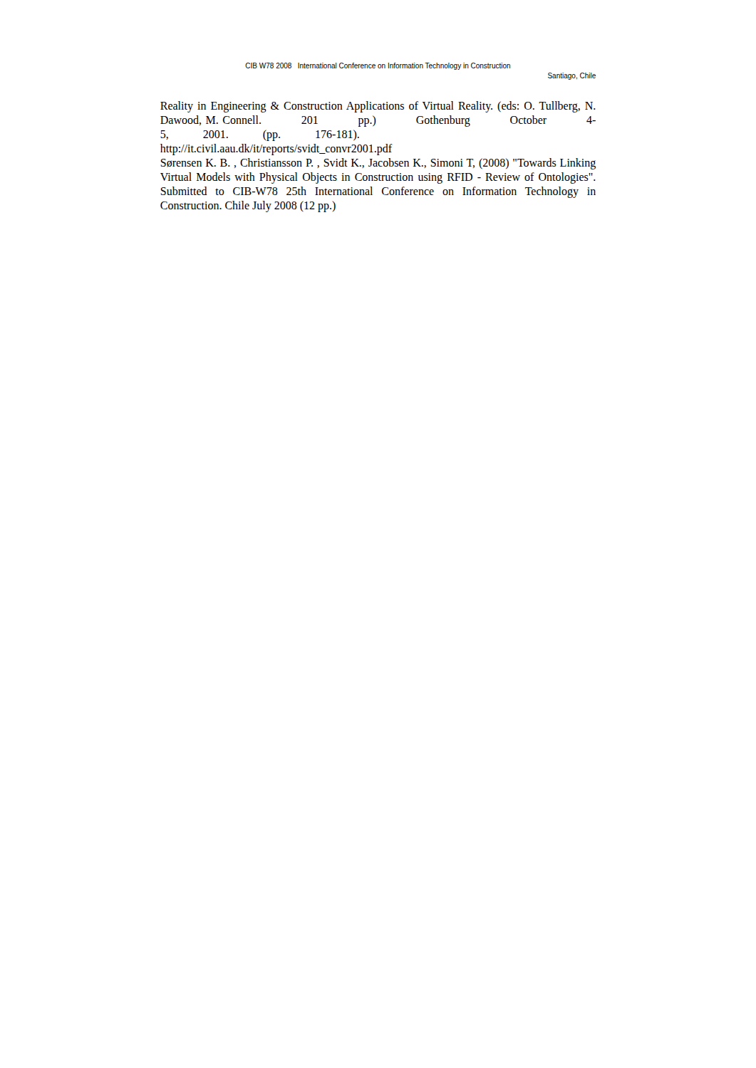CIB W78 2008 International Conference on Information Technology in Construction Santiago, Chile
Reality in Engineering & Construction Applications of Virtual Reality. (eds: O. Tullberg, N. Dawood, M. Connell. 201 pp.) Gothenburg October 4-5, 2001. (pp. 176-181).
http://it.civil.aau.dk/it/reports/svidt_convr2001.pdf
Sørensen K. B. , Christiansson P. , Svidt K., Jacobsen K., Simoni T, (2008) "Towards Linking Virtual Models with Physical Objects in Construction using RFID - Review of Ontologies". Submitted to CIB-W78 25th International Conference on Information Technology in Construction. Chile July 2008 (12 pp.)